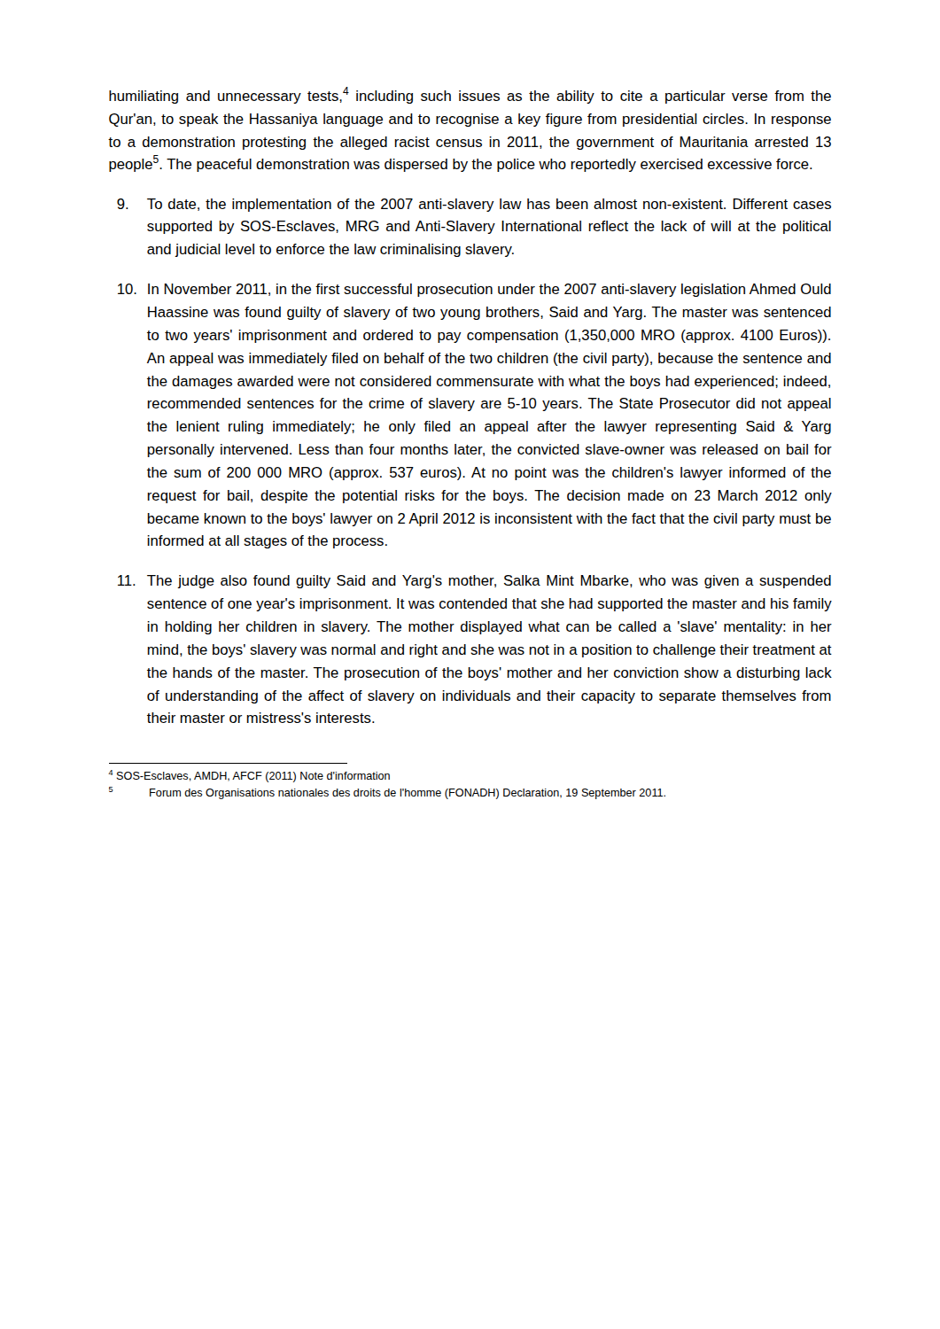humiliating and unnecessary tests,4 including such issues as the ability to cite a particular verse from the Qur'an, to speak the Hassaniya language and to recognise a key figure from presidential circles. In response to a demonstration protesting the alleged racist census in 2011, the government of Mauritania arrested 13 people5. The peaceful demonstration was dispersed by the police who reportedly exercised excessive force.
To date, the implementation of the 2007 anti-slavery law has been almost non-existent. Different cases supported by SOS-Esclaves, MRG and Anti-Slavery International reflect the lack of will at the political and judicial level to enforce the law criminalising slavery.
In November 2011, in the first successful prosecution under the 2007 anti-slavery legislation Ahmed Ould Haassine was found guilty of slavery of two young brothers, Said and Yarg. The master was sentenced to two years' imprisonment and ordered to pay compensation (1,350,000 MRO (approx. 4100 Euros)). An appeal was immediately filed on behalf of the two children (the civil party), because the sentence and the damages awarded were not considered commensurate with what the boys had experienced; indeed, recommended sentences for the crime of slavery are 5-10 years. The State Prosecutor did not appeal the lenient ruling immediately; he only filed an appeal after the lawyer representing Said & Yarg personally intervened. Less than four months later, the convicted slave-owner was released on bail for the sum of 200 000 MRO (approx. 537 euros). At no point was the children's lawyer informed of the request for bail, despite the potential risks for the boys. The decision made on 23 March 2012 only became known to the boys' lawyer on 2 April 2012 is inconsistent with the fact that the civil party must be informed at all stages of the process.
The judge also found guilty Said and Yarg's mother, Salka Mint Mbarke, who was given a suspended sentence of one year's imprisonment. It was contended that she had supported the master and his family in holding her children in slavery. The mother displayed what can be called a 'slave' mentality: in her mind, the boys' slavery was normal and right and she was not in a position to challenge their treatment at the hands of the master. The prosecution of the boys' mother and her conviction show a disturbing lack of understanding of the affect of slavery on individuals and their capacity to separate themselves from their master or mistress's interests.
4 SOS-Esclaves, AMDH, AFCF (2011) Note d'information
5 Forum des Organisations nationales des droits de l'homme (FONADH) Declaration, 19 September 2011.